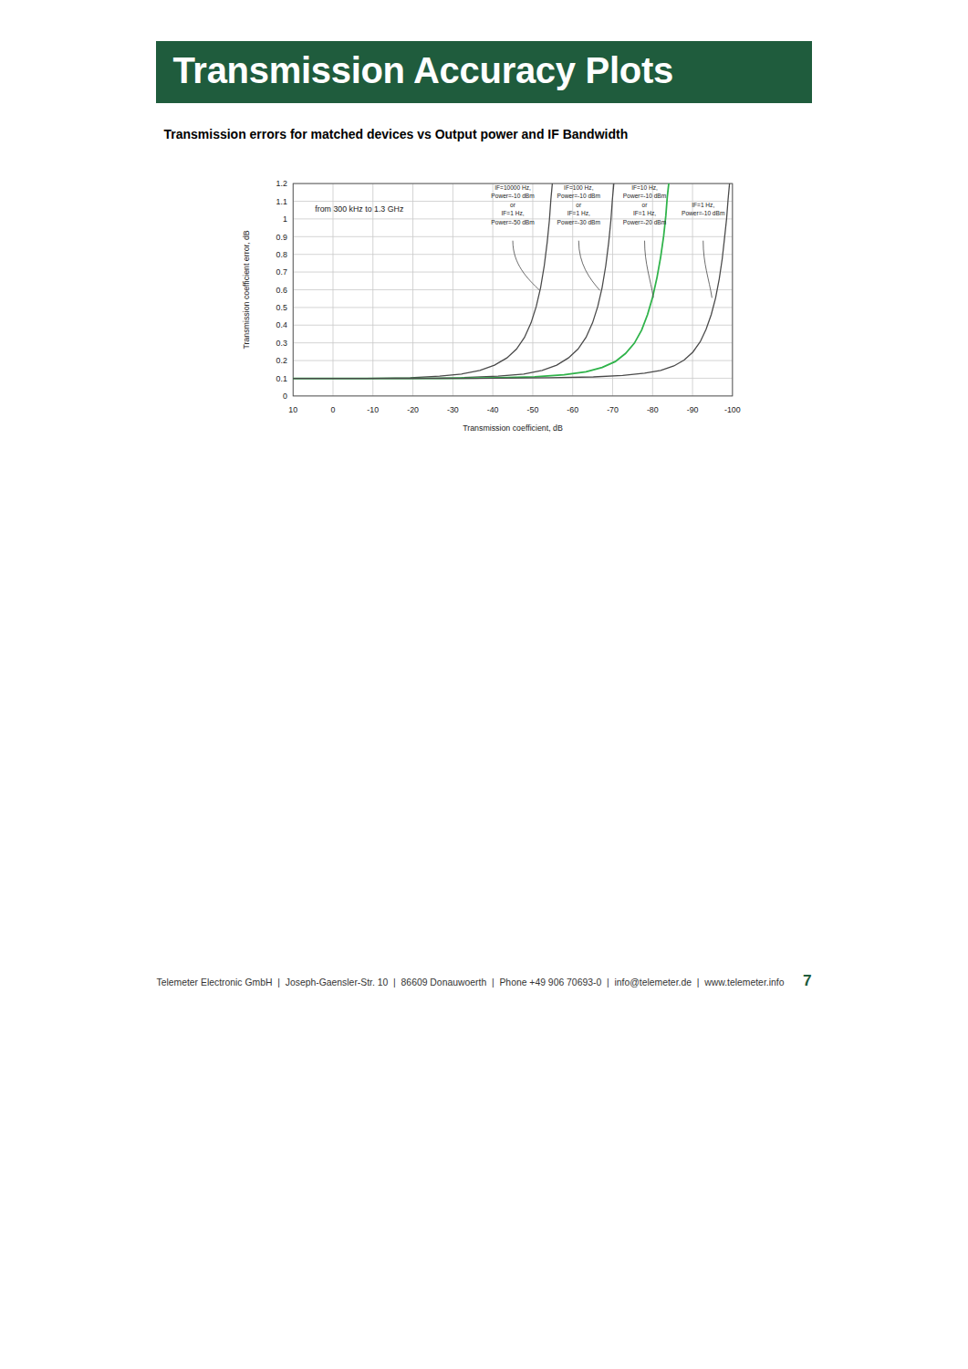Transmission Accuracy Plots
Transmission errors for matched devices vs Output power and IF Bandwidth
0 0.1 0.2 0.3 0.4 0.5 0.6 0.7 0.8 0.9 1 1.1 1.2 10 0 -10 -20 -30 -40 -50 -60 -70 -80 -90 -100 Transmission coefficient, dB Transmission coefficient error, dB from 300 kHz to 1.3 GHz IF=10000 Hz, Power=-10 dBm or IF=1 Hz, Power=-50 dBm IF=100 Hz, Power=-10 dBm or IF=1 Hz, Power=-30 dBm IF=10 Hz, Power=-10 dBm or IF=1 Hz, Power=-20 dBm IF=1 Hz, Power=-10 dBm
Telemeter Electronic GmbH | Joseph-Gaensler-Str. 10 | 86609 Donauwoerth | Phone +49 906 70693-0 | info@telemeter.de | www.telemeter.info
7